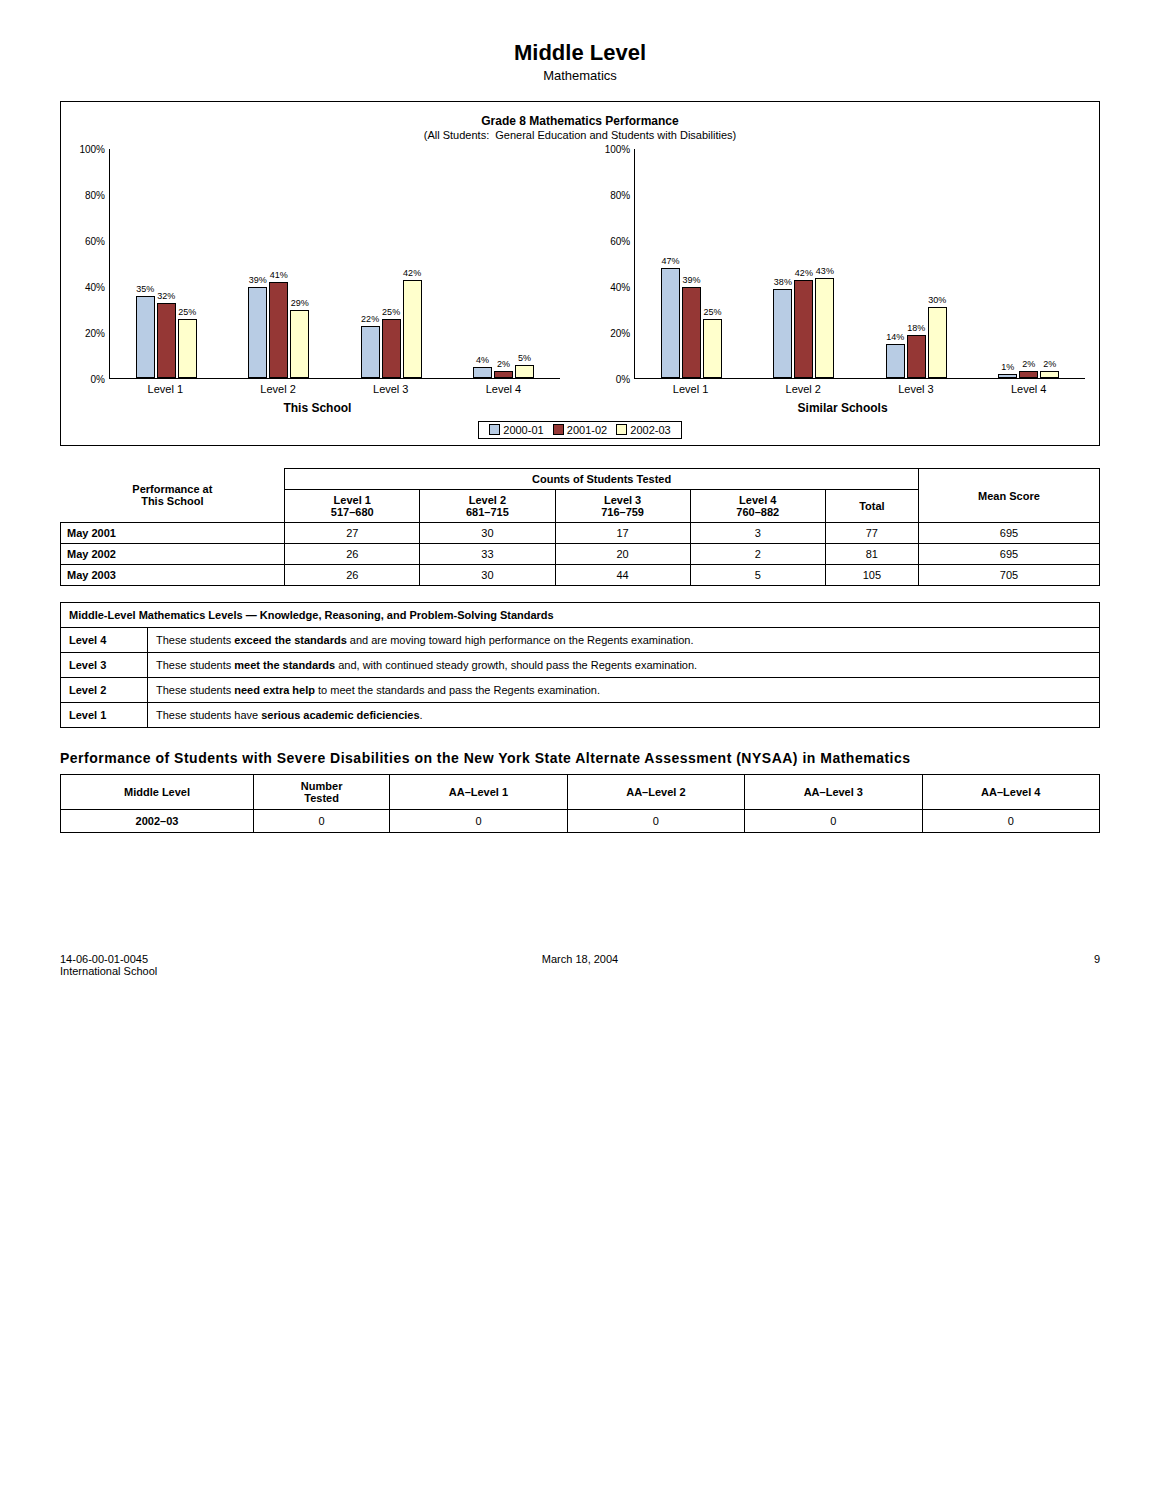Middle Level
Mathematics
Grade 8 Mathematics Performance
(All Students: General Education and Students with Disabilities)
100% 80% 60% 40% 20% 0%
35%
32%
25%
39%
41%
29%
22%
25%
42%
4%
2%
5%
Level 1
Level 2
Level 3
Level 4
This School
100% 80% 60% 40% 20% 0%
47%
39%
25%
38%
42%
43%
14%
18%
30%
1%
2%
2%
Level 1
Level 2
Level 3
Level 4
Similar Schools
2000-01 2001-02 2002-03
| Performance at This School | Counts of Students Tested | Mean Score |
| --- | --- | --- |
| Level 1 517–680 | Level 2 681–715 | Level 3 716–759 | Level 4 760–882 | Total |
| May 2001 | 27 | 30 | 17 | 3 | 77 | 695 |
| May 2002 | 26 | 33 | 20 | 2 | 81 | 695 |
| May 2003 | 26 | 30 | 44 | 5 | 105 | 705 |
| Middle-Level Mathematics Levels — Knowledge, Reasoning, and Problem-Solving Standards |
| --- |
| Level 4 | These students exceed the standards and are moving toward high performance on the Regents examination. |
| Level 3 | These students meet the standards and, with continued steady growth, should pass the Regents examination. |
| Level 2 | These students need extra help to meet the standards and pass the Regents examination. |
| Level 1 | These students have serious academic deficiencies . |
Performance of Students with Severe Disabilities on the New York State Alternate Assessment (NYSAA) in Mathematics
| Middle Level | Number Tested | AA–Level 1 | AA–Level 2 | AA–Level 3 | AA–Level 4 |
| --- | --- | --- | --- | --- | --- |
| 2002–03 | 0 | 0 | 0 | 0 | 0 |
14-06-00-01-0045
International School
March 18, 2004
9